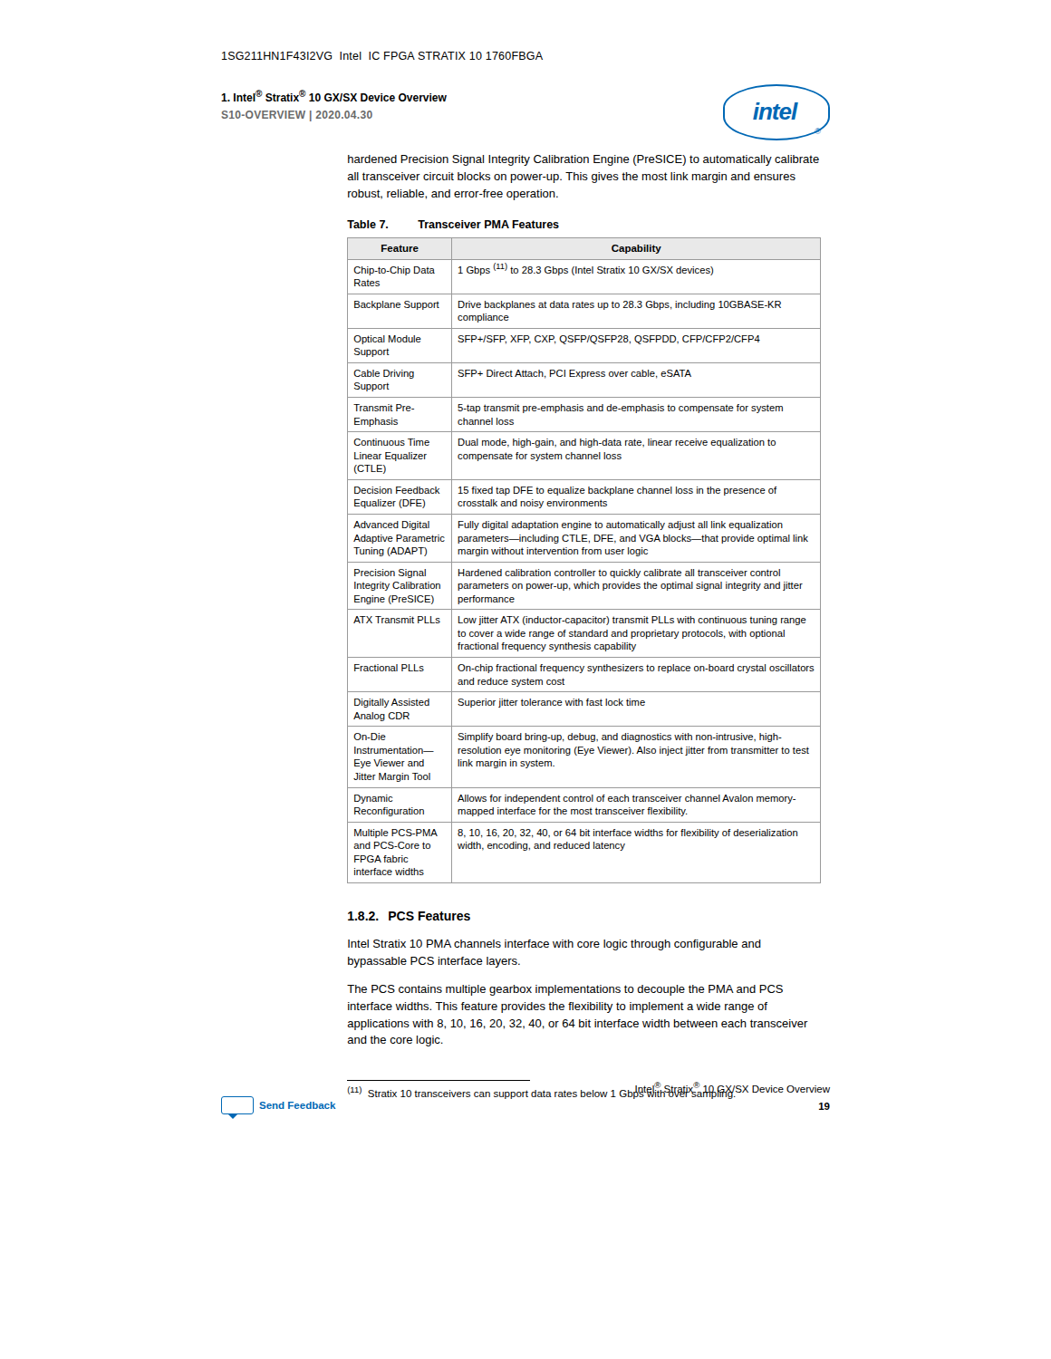1SG211HN1F43I2VG Intel IC FPGA STRATIX 10 1760FBGA
1. Intel® Stratix® 10 GX/SX Device Overview
S10-OVERVIEW | 2020.04.30
intel®
hardened Precision Signal Integrity Calibration Engine (PreSICE) to automatically calibrate all transceiver circuit blocks on power-up. This gives the most link margin and ensures robust, reliable, and error-free operation.
Table 7. Transceiver PMA Features
| Feature | Capability |
| --- | --- |
| Chip-to-Chip Data Rates | 1 Gbps (11) to 28.3 Gbps (Intel Stratix 10 GX/SX devices) |
| Backplane Support | Drive backplanes at data rates up to 28.3 Gbps, including 10GBASE-KR compliance |
| Optical Module Support | SFP+/SFP, XFP, CXP, QSFP/QSFP28, QSFPDD, CFP/CFP2/CFP4 |
| Cable Driving Support | SFP+ Direct Attach, PCI Express over cable, eSATA |
| Transmit Pre-Emphasis | 5-tap transmit pre-emphasis and de-emphasis to compensate for system channel loss |
| Continuous Time Linear Equalizer (CTLE) | Dual mode, high-gain, and high-data rate, linear receive equalization to compensate for system channel loss |
| Decision Feedback Equalizer (DFE) | 15 fixed tap DFE to equalize backplane channel loss in the presence of crosstalk and noisy environments |
| Advanced Digital Adaptive Parametric Tuning (ADAPT) | Fully digital adaptation engine to automatically adjust all link equalization parameters—including CTLE, DFE, and VGA blocks—that provide optimal link margin without intervention from user logic |
| Precision Signal Integrity Calibration Engine (PreSICE) | Hardened calibration controller to quickly calibrate all transceiver control parameters on power-up, which provides the optimal signal integrity and jitter performance |
| ATX Transmit PLLs | Low jitter ATX (inductor-capacitor) transmit PLLs with continuous tuning range to cover a wide range of standard and proprietary protocols, with optional fractional frequency synthesis capability |
| Fractional PLLs | On-chip fractional frequency synthesizers to replace on-board crystal oscillators and reduce system cost |
| Digitally Assisted Analog CDR | Superior jitter tolerance with fast lock time |
| On-Die Instrumentation—Eye Viewer and Jitter Margin Tool | Simplify board bring-up, debug, and diagnostics with non-intrusive, high-resolution eye monitoring (Eye Viewer). Also inject jitter from transmitter to test link margin in system. |
| Dynamic Reconfiguration | Allows for independent control of each transceiver channel Avalon memory-mapped interface for the most transceiver flexibility. |
| Multiple PCS-PMA and PCS-Core to FPGA fabric interface widths | 8, 10, 16, 20, 32, 40, or 64 bit interface widths for flexibility of deserialization width, encoding, and reduced latency |
1.8.2. PCS Features
Intel Stratix 10 PMA channels interface with core logic through configurable and bypassable PCS interface layers.
The PCS contains multiple gearbox implementations to decouple the PMA and PCS interface widths. This feature provides the flexibility to implement a wide range of applications with 8, 10, 16, 20, 32, 40, or 64 bit interface width between each transceiver and the core logic.
(11) Stratix 10 transceivers can support data rates below 1 Gbps with over sampling.
Send Feedback
Intel® Stratix® 10 GX/SX Device Overview
19